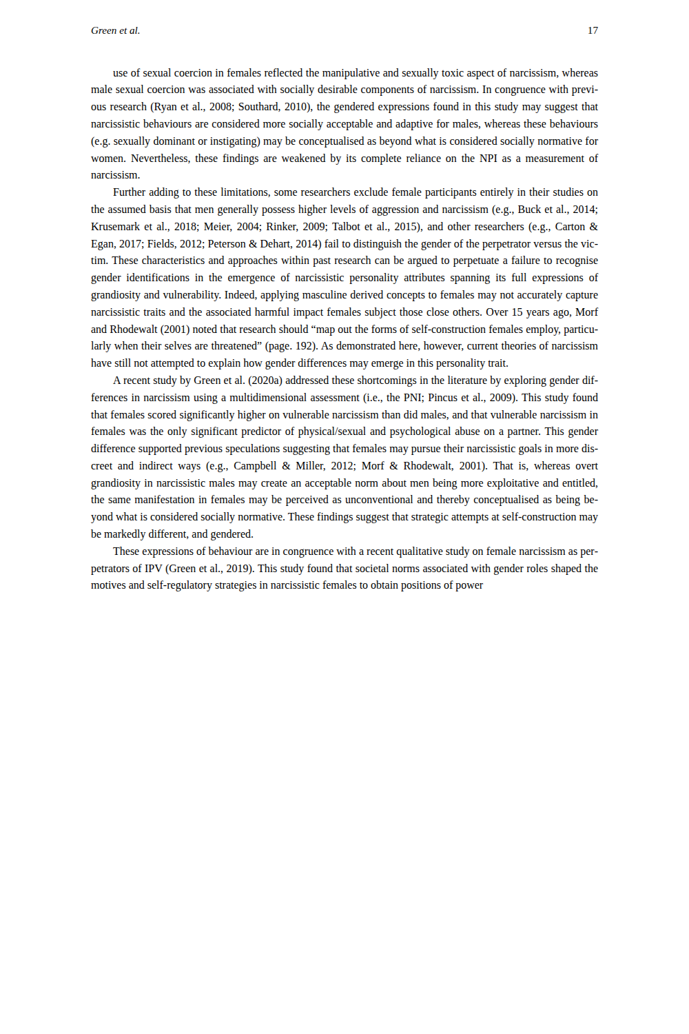Green et al. 17
use of sexual coercion in females reflected the manipulative and sexually toxic aspect of narcissism, whereas male sexual coercion was associated with socially desirable components of narcissism. In congruence with previous research (Ryan et al., 2008; Southard, 2010), the gendered expressions found in this study may suggest that narcissistic behaviours are considered more socially acceptable and adaptive for males, whereas these behaviours (e.g. sexually dominant or instigating) may be conceptualised as beyond what is considered socially normative for women. Nevertheless, these findings are weakened by its complete reliance on the NPI as a measurement of narcissism.
Further adding to these limitations, some researchers exclude female participants entirely in their studies on the assumed basis that men generally possess higher levels of aggression and narcissism (e.g., Buck et al., 2014; Krusemark et al., 2018; Meier, 2004; Rinker, 2009; Talbot et al., 2015), and other researchers (e.g., Carton & Egan, 2017; Fields, 2012; Peterson & Dehart, 2014) fail to distinguish the gender of the perpetrator versus the victim. These characteristics and approaches within past research can be argued to perpetuate a failure to recognise gender identifications in the emergence of narcissistic personality attributes spanning its full expressions of grandiosity and vulnerability. Indeed, applying masculine derived concepts to females may not accurately capture narcissistic traits and the associated harmful impact females subject those close others. Over 15 years ago, Morf and Rhodewalt (2001) noted that research should “map out the forms of self-construction females employ, particularly when their selves are threatened” (page. 192). As demonstrated here, however, current theories of narcissism have still not attempted to explain how gender differences may emerge in this personality trait.
A recent study by Green et al. (2020a) addressed these shortcomings in the literature by exploring gender differences in narcissism using a multidimensional assessment (i.e., the PNI; Pincus et al., 2009). This study found that females scored significantly higher on vulnerable narcissism than did males, and that vulnerable narcissism in females was the only significant predictor of physical/sexual and psychological abuse on a partner. This gender difference supported previous speculations suggesting that females may pursue their narcissistic goals in more discreet and indirect ways (e.g., Campbell & Miller, 2012; Morf & Rhodewalt, 2001). That is, whereas overt grandiosity in narcissistic males may create an acceptable norm about men being more exploitative and entitled, the same manifestation in females may be perceived as unconventional and thereby conceptualised as being beyond what is considered socially normative. These findings suggest that strategic attempts at self-construction may be markedly different, and gendered.
These expressions of behaviour are in congruence with a recent qualitative study on female narcissism as perpetrators of IPV (Green et al., 2019). This study found that societal norms associated with gender roles shaped the motives and self-regulatory strategies in narcissistic females to obtain positions of power